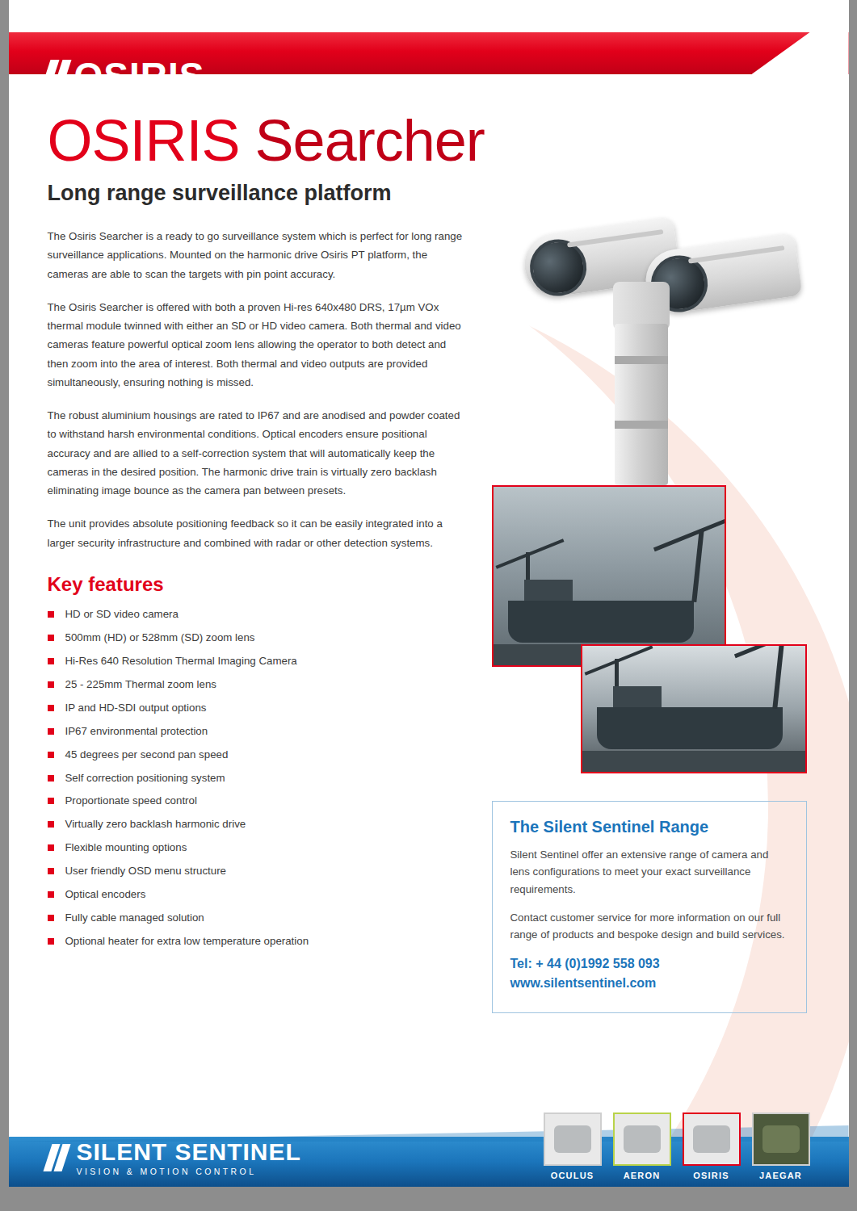OSIRIS
OSIRIS Searcher
Long range surveillance platform
The Osiris Searcher is a ready to go surveillance system which is perfect for long range surveillance applications. Mounted on the harmonic drive Osiris PT platform, the cameras are able to scan the targets with pin point accuracy.
The Osiris Searcher is offered with both a proven Hi-res 640x480 DRS, 17µm VOx thermal module twinned with either an SD or HD video camera. Both thermal and video cameras feature powerful optical zoom lens allowing the operator to both detect and then zoom into the area of interest. Both thermal and video outputs are provided simultaneously, ensuring nothing is missed.
The robust aluminium housings are rated to IP67 and are anodised and powder coated to withstand harsh environmental conditions. Optical encoders ensure positional accuracy and are allied to a self-correction system that will automatically keep the cameras in the desired position. The harmonic drive train is virtually zero backlash eliminating image bounce as the camera pan between presets.
The unit provides absolute positioning feedback so it can be easily integrated into a larger security infrastructure and combined with radar or other detection systems.
Key features
HD or SD video camera
500mm (HD) or 528mm (SD) zoom lens
Hi-Res 640 Resolution Thermal Imaging Camera
25 - 225mm Thermal zoom lens
IP and HD-SDI output options
IP67 environmental protection
45 degrees per second pan speed
Self correction positioning system
Proportionate speed control
Virtually zero backlash harmonic drive
Flexible mounting options
User friendly OSD menu structure
Optical encoders
Fully cable managed solution
Optional heater for extra low temperature operation
The Silent Sentinel Range
Silent Sentinel offer an extensive range of camera and lens configurations to meet your exact surveillance requirements.
Contact customer service for more information on our full range of products and bespoke design and build services.
Tel: + 44 (0)1992 558 093
www.silentsentinel.com
SILENT SENTINEL VISION & MOTION CONTROL
OCULUS
AERON
OSIRIS
JAEGAR